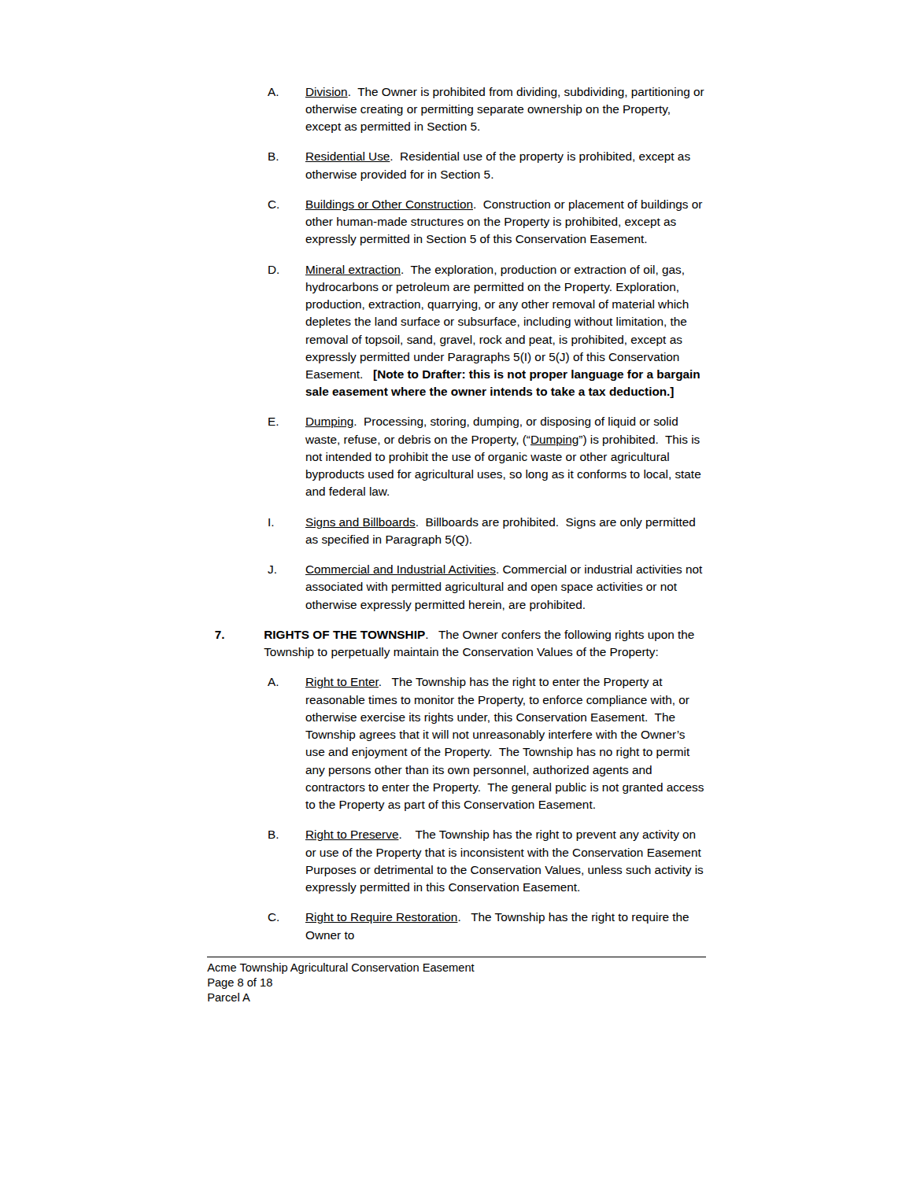A.
Division. The Owner is prohibited from dividing, subdividing, partitioning or otherwise creating or permitting separate ownership on the Property, except as permitted in Section 5.
B.
Residential Use. Residential use of the property is prohibited, except as otherwise provided for in Section 5.
C.
Buildings or Other Construction. Construction or placement of buildings or other human-made structures on the Property is prohibited, except as expressly permitted in Section 5 of this Conservation Easement.
D.
Mineral extraction. The exploration, production or extraction of oil, gas, hydrocarbons or petroleum are permitted on the Property. Exploration, production, extraction, quarrying, or any other removal of material which depletes the land surface or subsurface, including without limitation, the removal of topsoil, sand, gravel, rock and peat, is prohibited, except as expressly permitted under Paragraphs 5(I) or 5(J) of this Conservation Easement. [Note to Drafter: this is not proper language for a bargain sale easement where the owner intends to take a tax deduction.]
E.
Dumping. Processing, storing, dumping, or disposing of liquid or solid waste, refuse, or debris on the Property, (“Dumping”) is prohibited. This is not intended to prohibit the use of organic waste or other agricultural byproducts used for agricultural uses, so long as it conforms to local, state and federal law.
I.
Signs and Billboards. Billboards are prohibited. Signs are only permitted as specified in Paragraph 5(Q).
J.
Commercial and Industrial Activities. Commercial or industrial activities not associated with permitted agricultural and open space activities or not otherwise expressly permitted herein, are prohibited.
7.
RIGHTS OF THE TOWNSHIP. The Owner confers the following rights upon the Township to perpetually maintain the Conservation Values of the Property:
A.
Right to Enter. The Township has the right to enter the Property at reasonable times to monitor the Property, to enforce compliance with, or otherwise exercise its rights under, this Conservation Easement. The Township agrees that it will not unreasonably interfere with the Owner’s use and enjoyment of the Property. The Township has no right to permit any persons other than its own personnel, authorized agents and contractors to enter the Property. The general public is not granted access to the Property as part of this Conservation Easement.
B.
Right to Preserve. The Township has the right to prevent any activity on or use of the Property that is inconsistent with the Conservation Easement Purposes or detrimental to the Conservation Values, unless such activity is expressly permitted in this Conservation Easement.
C.
Right to Require Restoration. The Township has the right to require the Owner to
Acme Township Agricultural Conservation Easement
Page 8 of 18
Parcel A